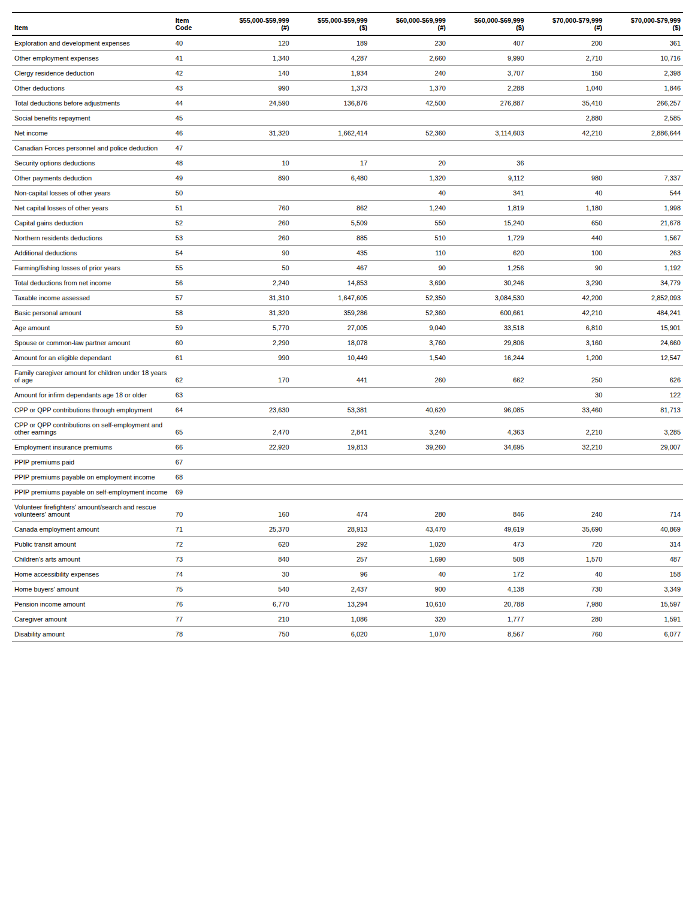| Item | Item Code | $55,000-$59,999 (#) | $55,000-$59,999 ($) | $60,000-$69,999 (#) | $60,000-$69,999 ($) | $70,000-$79,999 (#) | $70,000-$79,999 ($) |
| --- | --- | --- | --- | --- | --- | --- | --- |
| Exploration and development expenses | 40 | 120 | 189 | 230 | 407 | 200 | 361 |
| Other employment expenses | 41 | 1,340 | 4,287 | 2,660 | 9,990 | 2,710 | 10,716 |
| Clergy residence deduction | 42 | 140 | 1,934 | 240 | 3,707 | 150 | 2,398 |
| Other deductions | 43 | 990 | 1,373 | 1,370 | 2,288 | 1,040 | 1,846 |
| Total deductions before adjustments | 44 | 24,590 | 136,876 | 42,500 | 276,887 | 35,410 | 266,257 |
| Social benefits repayment | 45 | | | | | 2,880 | 2,585 |
| Net income | 46 | 31,320 | 1,662,414 | 52,360 | 3,114,603 | 42,210 | 2,886,644 |
| Canadian Forces personnel and police deduction | 47 | | | | | | |
| Security options deductions | 48 | 10 | 17 | 20 | 36 | | |
| Other payments deduction | 49 | 890 | 6,480 | 1,320 | 9,112 | 980 | 7,337 |
| Non-capital losses of other years | 50 | | | 40 | 341 | 40 | 544 |
| Net capital losses of other years | 51 | 760 | 862 | 1,240 | 1,819 | 1,180 | 1,998 |
| Capital gains deduction | 52 | 260 | 5,509 | 550 | 15,240 | 650 | 21,678 |
| Northern residents deductions | 53 | 260 | 885 | 510 | 1,729 | 440 | 1,567 |
| Additional deductions | 54 | 90 | 435 | 110 | 620 | 100 | 263 |
| Farming/fishing losses of prior years | 55 | 50 | 467 | 90 | 1,256 | 90 | 1,192 |
| Total deductions from net income | 56 | 2,240 | 14,853 | 3,690 | 30,246 | 3,290 | 34,779 |
| Taxable income assessed | 57 | 31,310 | 1,647,605 | 52,350 | 3,084,530 | 42,200 | 2,852,093 |
| Basic personal amount | 58 | 31,320 | 359,286 | 52,360 | 600,661 | 42,210 | 484,241 |
| Age amount | 59 | 5,770 | 27,005 | 9,040 | 33,518 | 6,810 | 15,901 |
| Spouse or common-law partner amount | 60 | 2,290 | 18,078 | 3,760 | 29,806 | 3,160 | 24,660 |
| Amount for an eligible dependant | 61 | 990 | 10,449 | 1,540 | 16,244 | 1,200 | 12,547 |
| Family caregiver amount for children under 18 years of age | 62 | 170 | 441 | 260 | 662 | 250 | 626 |
| Amount for infirm dependants age 18 or older | 63 | | | | | 30 | 122 |
| CPP or QPP contributions through employment | 64 | 23,630 | 53,381 | 40,620 | 96,085 | 33,460 | 81,713 |
| CPP or QPP contributions on self-employment and other earnings | 65 | 2,470 | 2,841 | 3,240 | 4,363 | 2,210 | 3,285 |
| Employment insurance premiums | 66 | 22,920 | 19,813 | 39,260 | 34,695 | 32,210 | 29,007 |
| PPIP premiums paid | 67 | | | | | | |
| PPIP premiums payable on employment income | 68 | | | | | | |
| PPIP premiums payable on self-employment income | 69 | | | | | | |
| Volunteer firefighters' amount/search and rescue volunteers' amount | 70 | 160 | 474 | 280 | 846 | 240 | 714 |
| Canada employment amount | 71 | 25,370 | 28,913 | 43,470 | 49,619 | 35,690 | 40,869 |
| Public transit amount | 72 | 620 | 292 | 1,020 | 473 | 720 | 314 |
| Children's arts amount | 73 | 840 | 257 | 1,690 | 508 | 1,570 | 487 |
| Home accessibility expenses | 74 | 30 | 96 | 40 | 172 | 40 | 158 |
| Home buyers' amount | 75 | 540 | 2,437 | 900 | 4,138 | 730 | 3,349 |
| Pension income amount | 76 | 6,770 | 13,294 | 10,610 | 20,788 | 7,980 | 15,597 |
| Caregiver amount | 77 | 210 | 1,086 | 320 | 1,777 | 280 | 1,591 |
| Disability amount | 78 | 750 | 6,020 | 1,070 | 8,567 | 760 | 6,077 |